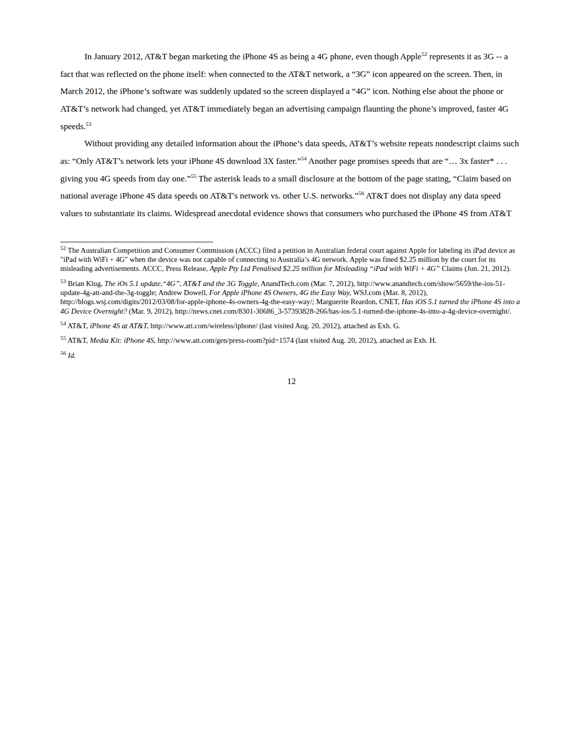In January 2012, AT&T began marketing the iPhone 4S as being a 4G phone, even though Apple52 represents it as 3G -- a fact that was reflected on the phone itself: when connected to the AT&T network, a “3G” icon appeared on the screen. Then, in March 2012, the iPhone’s software was suddenly updated so the screen displayed a “4G” icon. Nothing else about the phone or AT&T’s network had changed, yet AT&T immediately began an advertising campaign flaunting the phone’s improved, faster 4G speeds.53
Without providing any detailed information about the iPhone’s data speeds, AT&T’s website repeats nondescript claims such as: “Only AT&T’s network lets your iPhone 4S download 3X faster.”54 Another page promises speeds that are “… 3x faster* . . . giving you 4G speeds from day one.”55 The asterisk leads to a small disclosure at the bottom of the page stating, “Claim based on national average iPhone 4S data speeds on AT&T's network vs. other U.S. networks.”56 AT&T does not display any data speed values to substantiate its claims. Widespread anecdotal evidence shows that consumers who purchased the iPhone 4S from AT&T
52 The Australian Competition and Consumer Commission (ACCC) filed a petition in Australian federal court against Apple for labeling its iPad device as "iPad with WiFi + 4G" when the device was not capable of connecting to Australia’s 4G network. Apple was fined $2.25 million by the court for its misleading advertisements. ACCC, Press Release, Apple Pty Ltd Penalised $2.25 million for Misleading “iPad with WiFi + 4G” Claims (Jun. 21, 2012).
53 Brian Klug, The iOs 5.1 update,“4G”, AT&T and the 3G Toggle, AnandTech.com (Mar. 7, 2012), http://www.anandtech.com/show/5659/the-ios-51-update-4g-att-and-the-3g-toggle; Andrew Dowell, For Apple iPhone 4S Owners, 4G the Easy Way, WSJ.com (Mar. 8, 2012), http://blogs.wsj.com/digits/2012/03/08/for-apple-iphone-4s-owners-4g-the-easy-way/; Marguerite Reardon, CNET, Has iOS 5.1 turned the iPhone 4S into a 4G Device Overnight? (Mar. 9, 2012), http://news.cnet.com/8301-30686_3-57393828-266/has-ios-5.1-turned-the-iphone-4s-into-a-4g-device-overnight/.
54 AT&T, iPhone 4S at AT&T, http://www.att.com/wireless/iphone/ (last visited Aug. 20, 2012), attached as Exh. G.
55 AT&T, Media Kit: iPhone 4S, http://www.att.com/gen/press-room?pid=1574 (last visited Aug. 20, 2012), attached as Exh. H.
56 Id.
12